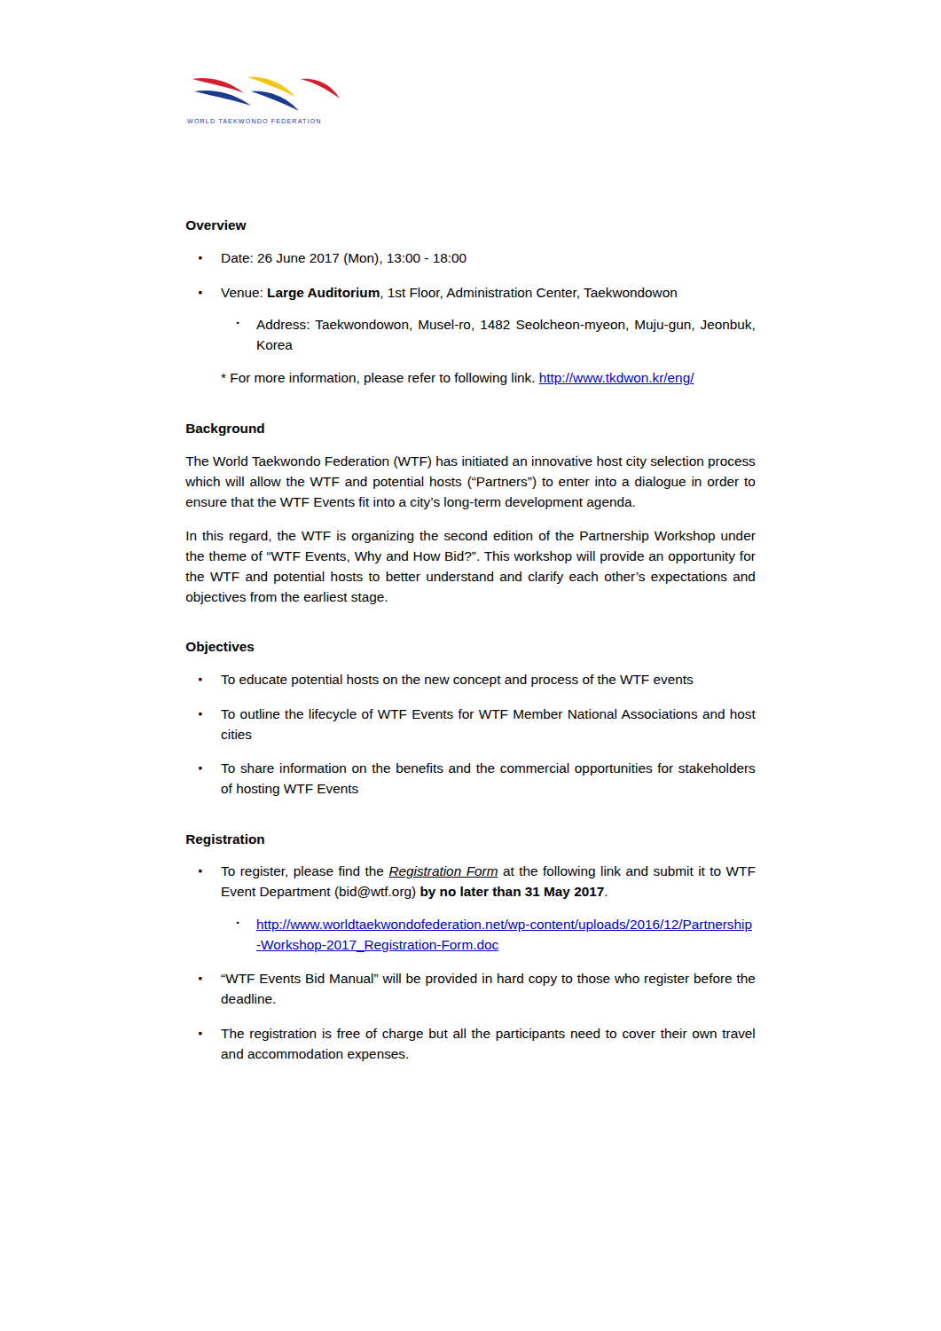WORLD TAEKWONDO FEDERATION
Overview
Date: 26 June 2017 (Mon), 13:00 - 18:00
Venue: Large Auditorium, 1st Floor, Administration Center, Taekwondowon
Address: Taekwondowon, Musel-ro, 1482 Seolcheon-myeon, Muju-gun, Jeonbuk, Korea
* For more information, please refer to following link. http://www.tkdwon.kr/eng/
Background
The World Taekwondo Federation (WTF) has initiated an innovative host city selection process which will allow the WTF and potential hosts (“Partners”) to enter into a dialogue in order to ensure that the WTF Events fit into a city’s long-term development agenda.
In this regard, the WTF is organizing the second edition of the Partnership Workshop under the theme of “WTF Events, Why and How Bid?”. This workshop will provide an opportunity for the WTF and potential hosts to better understand and clarify each other’s expectations and objectives from the earliest stage.
Objectives
To educate potential hosts on the new concept and process of the WTF events
To outline the lifecycle of WTF Events for WTF Member National Associations and host cities
To share information on the benefits and the commercial opportunities for stakeholders of hosting WTF Events
Registration
To register, please find the Registration Form at the following link and submit it to WTF Event Department (bid@wtf.org) by no later than 31 May 2017.
http://www.worldtaekwondofederation.net/wp-content/uploads/2016/12/Partnership-Workshop-2017_Registration-Form.doc
“WTF Events Bid Manual” will be provided in hard copy to those who register before the deadline.
The registration is free of charge but all the participants need to cover their own travel and accommodation expenses.